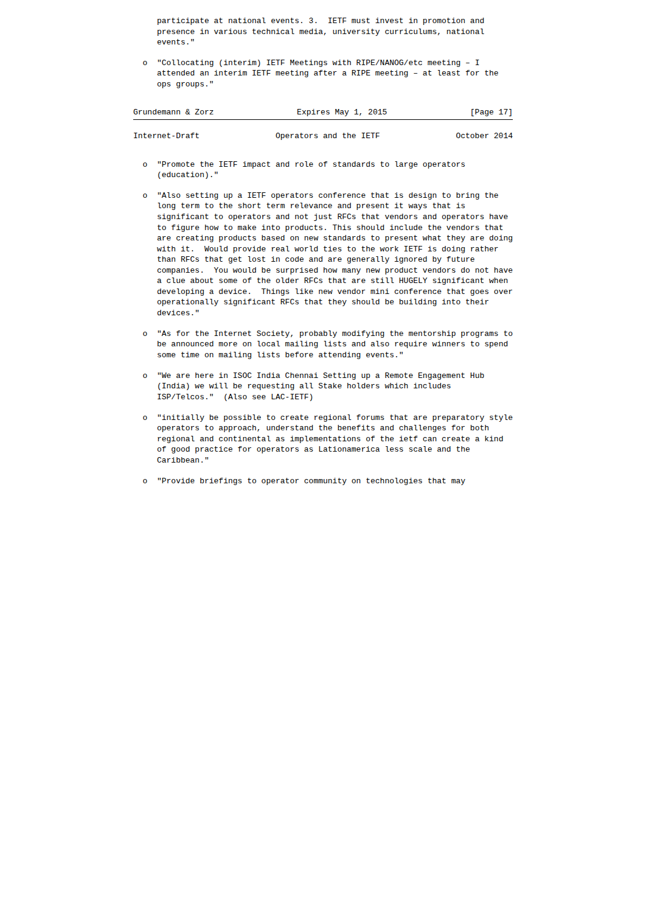participate at national events. 3. IETF must invest in promotion and presence in various technical media, university curriculums, national events."
o"Collocating (interim) IETF Meetings with RIPE/NANOG/etc meeting – I attended an interim IETF meeting after a RIPE meeting – at least for the ops groups."
Grundemann & Zorz Expires May 1, 2015 [Page 17]
Internet-Draft Operators and the IETF October 2014
o"Promote the IETF impact and role of standards to large operators (education)."
o"Also setting up a IETF operators conference that is design to bring the long term to the short term relevance and present it ways that is significant to operators and not just RFCs that vendors and operators have to figure how to make into products. This should include the vendors that are creating products based on new standards to present what they are doing with it. Would provide real world ties to the work IETF is doing rather than RFCs that get lost in code and are generally ignored by future companies. You would be surprised how many new product vendors do not have a clue about some of the older RFCs that are still HUGELY significant when developing a device. Things like new vendor mini conference that goes over operationally significant RFCs that they should be building into their devices."
o"As for the Internet Society, probably modifying the mentorship programs to be announced more on local mailing lists and also require winners to spend some time on mailing lists before attending events."
o"We are here in ISOC India Chennai Setting up a Remote Engagement Hub (India) we will be requesting all Stake holders which includes ISP/Telcos." (Also see LAC-IETF)
o"initially be possible to create regional forums that are preparatory style operators to approach, understand the benefits and challenges for both regional and continental as implementations of the ietf can create a kind of good practice for operators as Lationamerica less scale and the Caribbean."
o"Provide briefings to operator community on technologies that may